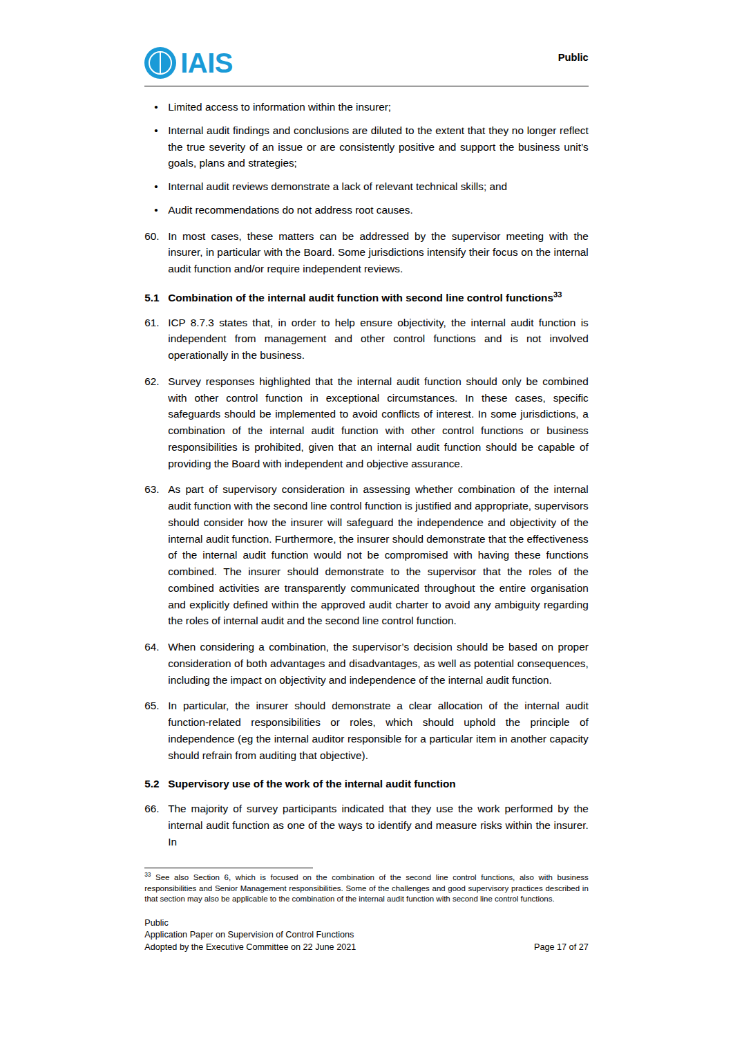IAIS
Public
Limited access to information within the insurer;
Internal audit findings and conclusions are diluted to the extent that they no longer reflect the true severity of an issue or are consistently positive and support the business unit’s goals, plans and strategies;
Internal audit reviews demonstrate a lack of relevant technical skills; and
Audit recommendations do not address root causes.
60. In most cases, these matters can be addressed by the supervisor meeting with the insurer, in particular with the Board. Some jurisdictions intensify their focus on the internal audit function and/or require independent reviews.
5.1 Combination of the internal audit function with second line control functions33
61. ICP 8.7.3 states that, in order to help ensure objectivity, the internal audit function is independent from management and other control functions and is not involved operationally in the business.
62. Survey responses highlighted that the internal audit function should only be combined with other control function in exceptional circumstances. In these cases, specific safeguards should be implemented to avoid conflicts of interest. In some jurisdictions, a combination of the internal audit function with other control functions or business responsibilities is prohibited, given that an internal audit function should be capable of providing the Board with independent and objective assurance.
63. As part of supervisory consideration in assessing whether combination of the internal audit function with the second line control function is justified and appropriate, supervisors should consider how the insurer will safeguard the independence and objectivity of the internal audit function. Furthermore, the insurer should demonstrate that the effectiveness of the internal audit function would not be compromised with having these functions combined. The insurer should demonstrate to the supervisor that the roles of the combined activities are transparently communicated throughout the entire organisation and explicitly defined within the approved audit charter to avoid any ambiguity regarding the roles of internal audit and the second line control function.
64. When considering a combination, the supervisor’s decision should be based on proper consideration of both advantages and disadvantages, as well as potential consequences, including the impact on objectivity and independence of the internal audit function.
65. In particular, the insurer should demonstrate a clear allocation of the internal audit function-related responsibilities or roles, which should uphold the principle of independence (eg the internal auditor responsible for a particular item in another capacity should refrain from auditing that objective).
5.2 Supervisory use of the work of the internal audit function
66. The majority of survey participants indicated that they use the work performed by the internal audit function as one of the ways to identify and measure risks within the insurer. In
33 See also Section 6, which is focused on the combination of the second line control functions, also with business responsibilities and Senior Management responsibilities. Some of the challenges and good supervisory practices described in that section may also be applicable to the combination of the internal audit function with second line control functions.
Public
Application Paper on Supervision of Control Functions
Adopted by the Executive Committee on 22 June 2021
Page 17 of 27